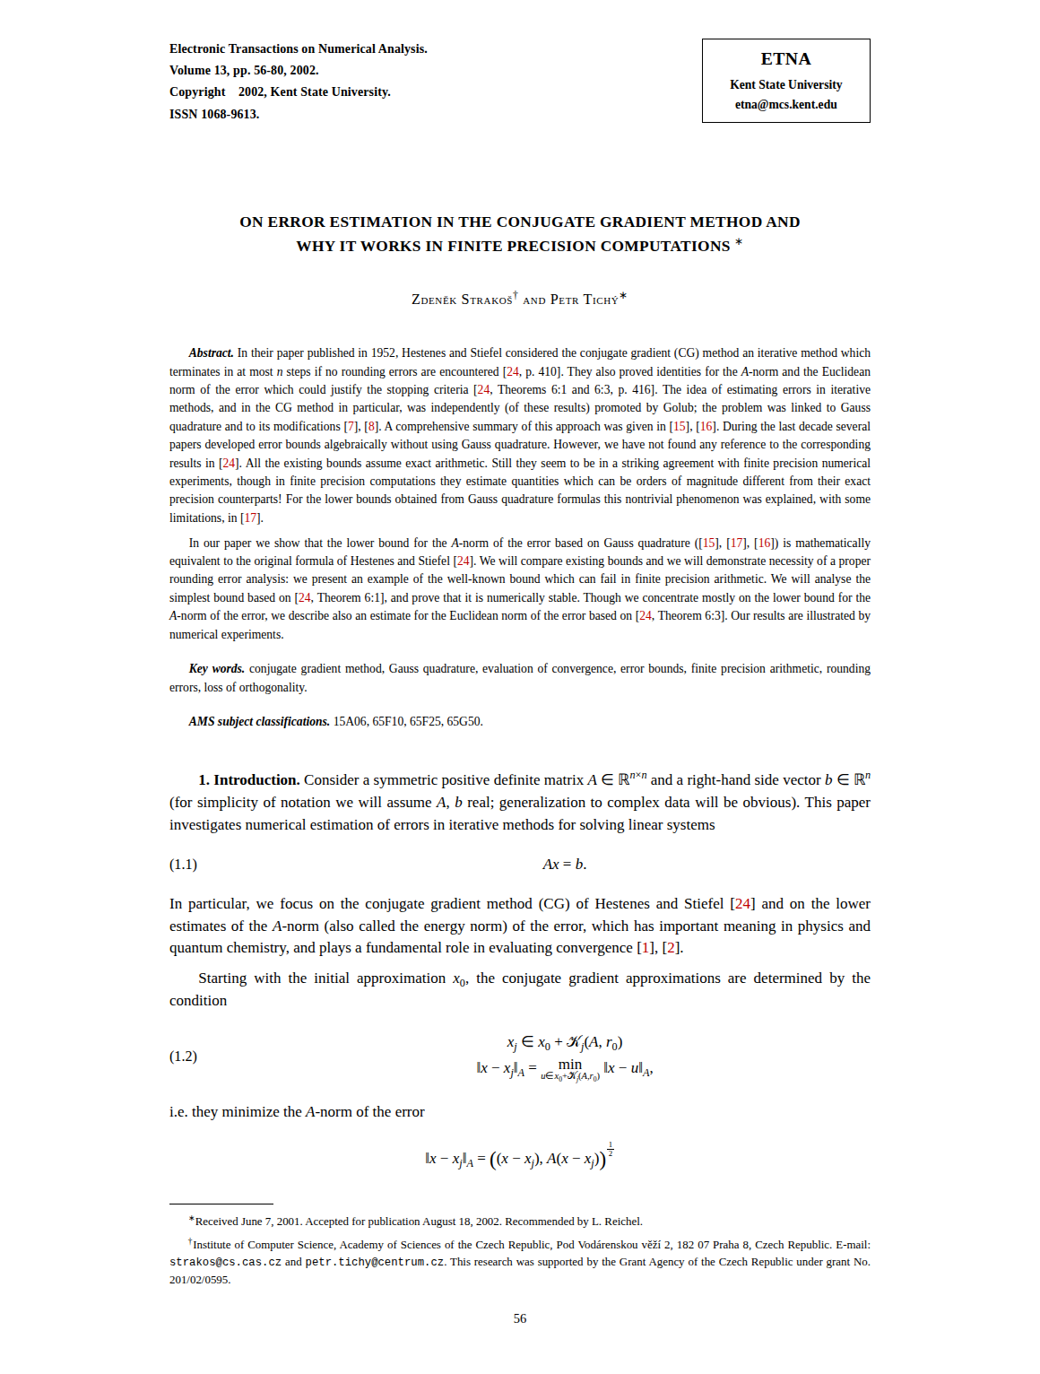Electronic Transactions on Numerical Analysis.
Volume 13, pp. 56-80, 2002.
Copyright 2002, Kent State University.
ISSN 1068-9613.
ETNA Kent State University etna@mcs.kent.edu
On Error Estimation in the Conjugate Gradient Method and
Why It Works in Finite Precision Computations ∗
Zdeněk Strakoš† and Petr Tichý∗
Abstract. In their paper published in 1952, Hestenes and Stiefel considered the conjugate gradient (CG) method an iterative method which terminates in at most n steps if no rounding errors are encountered [24, p. 410]. They also proved identities for the A-norm and the Euclidean norm of the error which could justify the stopping criteria [24, Theorems 6:1 and 6:3, p. 416]. The idea of estimating errors in iterative methods, and in the CG method in particular, was independently (of these results) promoted by Golub; the problem was linked to Gauss quadrature and to its modifications [7], [8]. A comprehensive summary of this approach was given in [15], [16]. During the last decade several papers developed error bounds algebraically without using Gauss quadrature. However, we have not found any reference to the corresponding results in [24]. All the existing bounds assume exact arithmetic. Still they seem to be in a striking agreement with finite precision numerical experiments, though in finite precision computations they estimate quantities which can be orders of magnitude different from their exact precision counterparts! For the lower bounds obtained from Gauss quadrature formulas this nontrivial phenomenon was explained, with some limitations, in [17].
In our paper we show that the lower bound for the A-norm of the error based on Gauss quadrature ([15], [17], [16]) is mathematically equivalent to the original formula of Hestenes and Stiefel [24]. We will compare existing bounds and we will demonstrate necessity of a proper rounding error analysis: we present an example of the well-known bound which can fail in finite precision arithmetic. We will analyse the simplest bound based on [24, Theorem 6:1], and prove that it is numerically stable. Though we concentrate mostly on the lower bound for the A-norm of the error, we describe also an estimate for the Euclidean norm of the error based on [24, Theorem 6:3]. Our results are illustrated by numerical experiments.
Key words. conjugate gradient method, Gauss quadrature, evaluation of convergence, error bounds, finite precision arithmetic, rounding errors, loss of orthogonality.
AMS subject classifications. 15A06, 65F10, 65F25, 65G50.
1. Introduction. Consider a symmetric positive definite matrix A ∈ ℝn×n and a right-hand side vector b ∈ ℝn (for simplicity of notation we will assume A, b real; generalization to complex data will be obvious). This paper investigates numerical estimation of errors in iterative methods for solving linear systems
(1.1) Ax = b.
In particular, we focus on the conjugate gradient method (CG) of Hestenes and Stiefel [24] and on the lower estimates of the A-norm (also called the energy norm) of the error, which has important meaning in physics and quantum chemistry, and plays a fundamental role in evaluating convergence [1], [2].
Starting with the initial approximation x0, the conjugate gradient approximations are determined by the condition
(1.2) xj ∈ x0 + 𝒦j(A, r0) ‖x − xj‖A = min u∈x0+𝒦j(A,r0) ‖x − u‖A,
i.e. they minimize the A-norm of the error
‖x − xj‖A = ((x − xj), A(x − xj))12
∗Received June 7, 2001. Accepted for publication August 18, 2002. Recommended by L. Reichel.
†Institute of Computer Science, Academy of Sciences of the Czech Republic, Pod Vodárenskou věží 2, 182 07 Praha 8, Czech Republic. E-mail: strakos@cs.cas.cz and petr.tichy@centrum.cz. This research was supported by the Grant Agency of the Czech Republic under grant No. 201/02/0595.
56